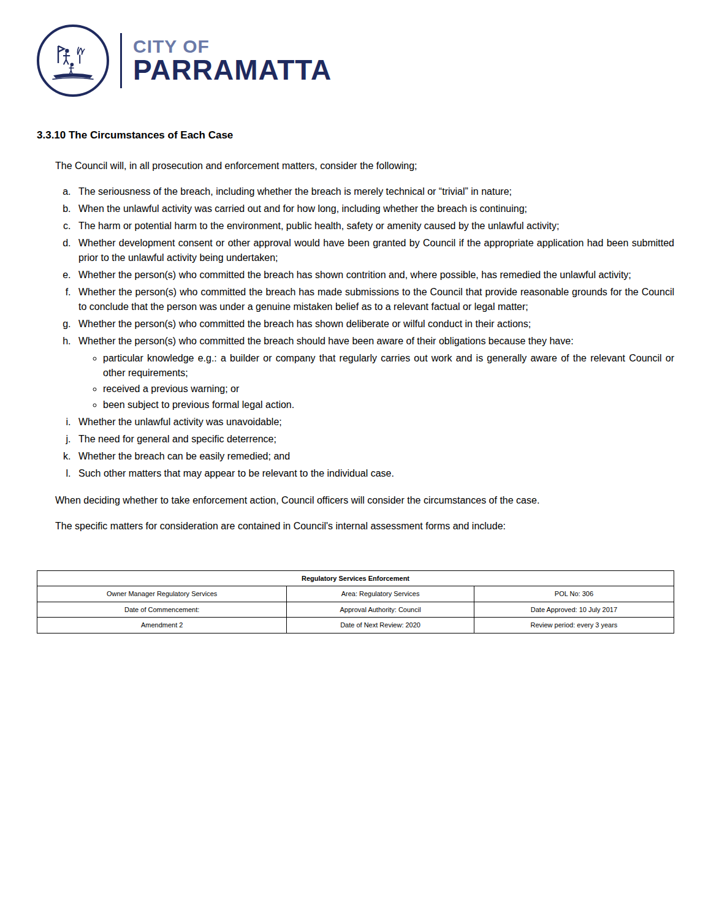CITY OF
PARRAMATTA
3.3.10 The Circumstances of Each Case
The Council will, in all prosecution and enforcement matters, consider the following;
The seriousness of the breach, including whether the breach is merely technical or “trivial” in nature;
When the unlawful activity was carried out and for how long, including whether the breach is continuing;
The harm or potential harm to the environment, public health, safety or amenity caused by the unlawful activity;
Whether development consent or other approval would have been granted by Council if the appropriate application had been submitted prior to the unlawful activity being undertaken;
Whether the person(s) who committed the breach has shown contrition and, where possible, has remedied the unlawful activity;
Whether the person(s) who committed the breach has made submissions to the Council that provide reasonable grounds for the Council to conclude that the person was under a genuine mistaken belief as to a relevant factual or legal matter;
Whether the person(s) who committed the breach has shown deliberate or wilful conduct in their actions;
Whether the person(s) who committed the breach should have been aware of their obligations because they have:
particular knowledge e.g.: a builder or company that regularly carries out work and is generally aware of the relevant Council or other requirements;
received a previous warning; or
been subject to previous formal legal action.
Whether the unlawful activity was unavoidable;
The need for general and specific deterrence;
Whether the breach can be easily remedied; and
Such other matters that may appear to be relevant to the individual case.
When deciding whether to take enforcement action, Council officers will consider the circumstances of the case.
The specific matters for consideration are contained in Council's internal assessment forms and include:
| Regulatory Services Enforcement |
| --- |
| Owner Manager Regulatory Services | Area: Regulatory Services | POL No: 306 |
| Date of Commencement: | Approval Authority: Council | Date Approved: 10 July 2017 |
| Amendment 2 | Date of Next Review: 2020 | Review period: every 3 years |